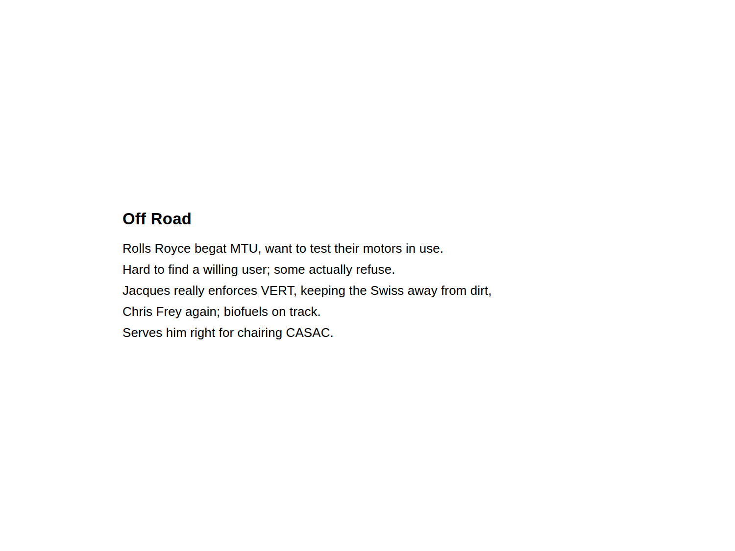Off Road
Rolls Royce begat MTU, want to test their motors in use.
Hard to find a willing user; some actually refuse.
Jacques really enforces VERT, keeping the Swiss away from dirt,
Chris Frey again; biofuels on track.
Serves him right for chairing CASAC.